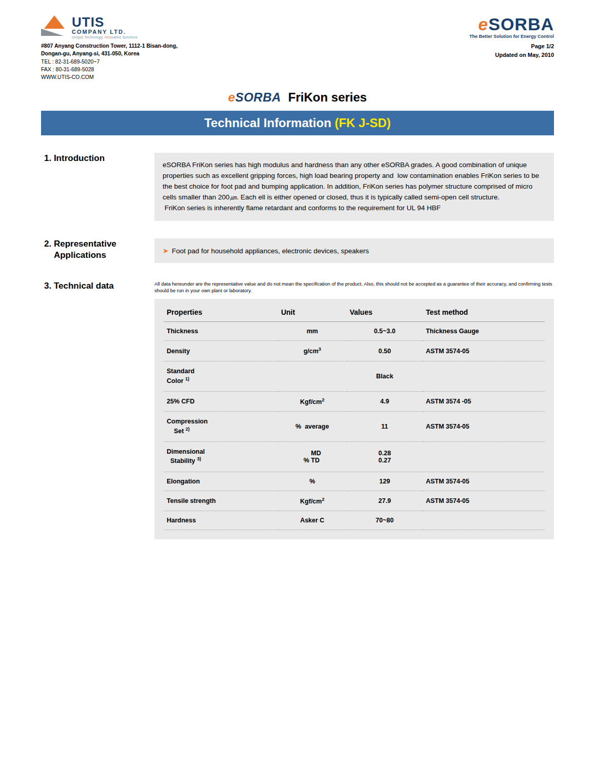UTIS
COMPANY LTD.
Unique Technology, Innovative Solutions
e SORBA
The Better Solution for Energy Control
#807 Anyang Construction Tower, 1112-1 Bisan-dong,
Dongan-gu, Anyang-si, 431-050, Korea
TEL : 82-31-689-5020~7
FAX : 80-31-689-5028
WWW.UTIS-CO.COM
Page 1/2
Updated on May, 2010
e SORBA FriKon series
Technical Information (FK J-SD)
1. Introduction
eSORBA FriKon series has high modulus and hardness than any other eSORBA grades. A good combination of unique properties such as excellent gripping forces, high load bearing property and low contamination enables FriKon series to be the best choice for foot pad and bumping application. In addition, FriKon series has polymer structure comprised of micro cells smaller than 200㎛. Each ell is either opened or closed, thus it is typically called semi-open cell structure.
FriKon series is inherently flame retardant and conforms to the requirement for UL 94 HBF
2. Representative
Applications
➤Foot pad for household appliances, electronic devices, speakers
3. Technical data
All data hereunder are the representative value and do not mean the specification of the product. Also, this should not be accepted as a guarantee of their accuracy, and confirming tests should be run in your own plant or laboratory.
| Properties | Unit | Values | Test method |
| --- | --- | --- | --- |
| Thickness | mm | 0.5~3.0 | Thickness Gauge |
| Density | g/cm 3 | 0.50 | ASTM 3574-05 |
| Standard Color 1) | | Black | |
| 25% CFD | Kgf/cm 2 | 4.9 | ASTM 3574 -05 |
| Compression Set 2) | % average | 11 | ASTM 3574-05 |
| Dimensional Stability 3) | % MD TD | 0.28 0.27 | |
| Elongation | % | 129 | ASTM 3574-05 |
| Tensile strength | Kgf/cm 2 | 27.9 | ASTM 3574-05 |
| Hardness | Asker C | 70~80 | |